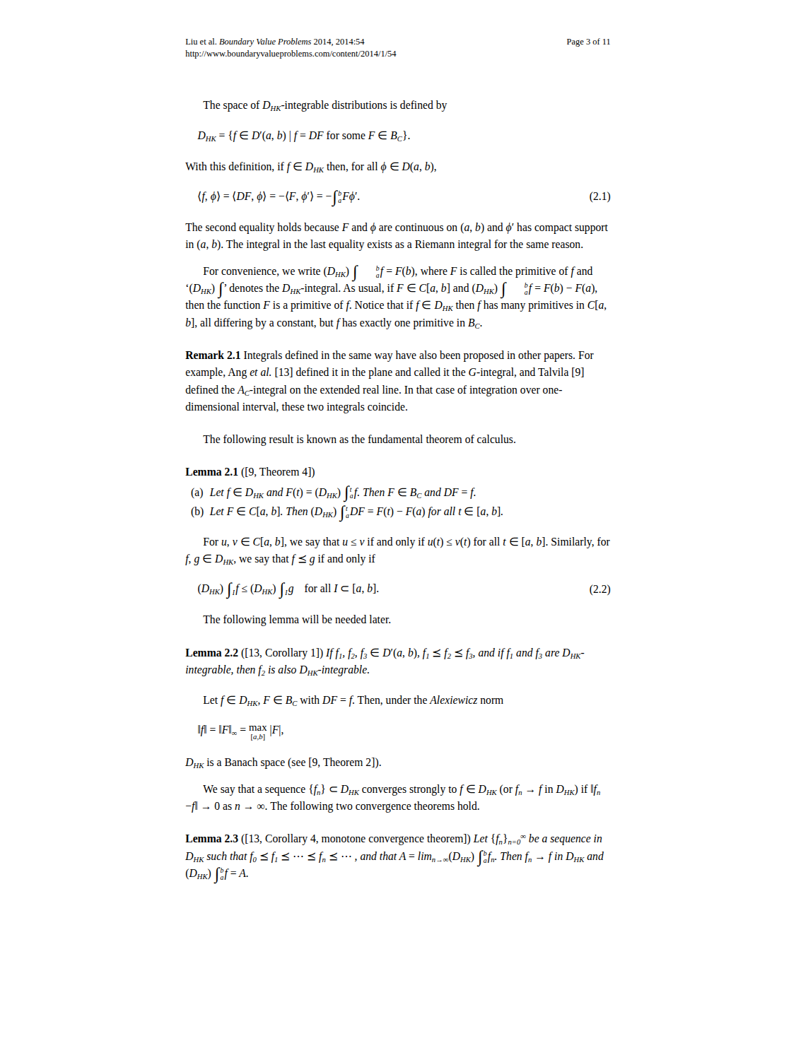Liu et al. Boundary Value Problems 2014, 2014:54
http://www.boundaryvalueproblems.com/content/2014/1/54
Page 3 of 11
The space of DHK-integrable distributions is defined by
DHK = {f ∈ D′(a, b) | f = DF for some F ∈ BC}.
With this definition, if f ∈ DHK then, for all ϕ ∈ D(a, b),
⟨f, ϕ⟩ = ⟨DF, ϕ⟩ = −⟨F, ϕ′⟩ = −∫ba Fϕ′. (2.1)
The second equality holds because F and ϕ are continuous on (a, b) and ϕ′ has compact support in (a, b). The integral in the last equality exists as a Riemann integral for the same reason.
For convenience, we write (DHK) ∫ba f = F(b), where F is called the primitive of f and ‘(DHK) ∫’ denotes the DHK-integral. As usual, if F ∈ C[a, b] and (DHK) ∫ba f = F(b) − F(a), then the function F is a primitive of f. Notice that if f ∈ DHK then f has many primitives in C[a, b], all differing by a constant, but f has exactly one primitive in BC.
Remark 2.1 Integrals defined in the same way have also been proposed in other papers. For example, Ang et al. [13] defined it in the plane and called it the G-integral, and Talvila [9] defined the AC-integral on the extended real line. In that case of integration over one-dimensional interval, these two integrals coincide.
The following result is known as the fundamental theorem of calculus.
Lemma 2.1 ([9, Theorem 4])
(a) Let f ∈ DHK and F(t) = (DHK) ∫ta f. Then F ∈ BC and DF = f.
(b) Let F ∈ C[a, b]. Then (DHK) ∫ta DF = F(t) − F(a) for all t ∈ [a, b].
For u, v ∈ C[a, b], we say that u ≤ v if and only if u(t) ≤ v(t) for all t ∈ [a, b]. Similarly, for f, g ∈ DHK, we say that f ⪯ g if and only if
(DHK) ∫ If ≤ (DHK) ∫ Ig for all I ⊂ [a, b]. (2.2)
The following lemma will be needed later.
Lemma 2.2 ([13, Corollary 1]) If f1, f2, f3 ∈ D′(a, b), f1 ⪯ f2 ⪯ f3, and if f1 and f3 are DHK-integrable, then f2 is also DHK-integrable.
Let f ∈ DHK, F ∈ BC with DF = f. Then, under the Alexiewicz norm
‖f‖ = ‖F‖∞ = max[a,b] |F|,
DHK is a Banach space (see [9, Theorem 2]).
We say that a sequence {fn} ⊂ DHK converges strongly to f ∈ DHK (or fn → f in DHK) if ‖fn −f‖ → 0 as n → ∞. The following two convergence theorems hold.
Lemma 2.3 ([13, Corollary 4, monotone convergence theorem]) Let {fn}n=0∞ be a sequence in DHK such that f0 ⪯ f1 ⪯ ⋯ ⪯ fn ⪯ ⋯ , and that A = limn→∞(DHK) ∫ba fn. Then fn → f in DHK and (DHK) ∫ba f = A.